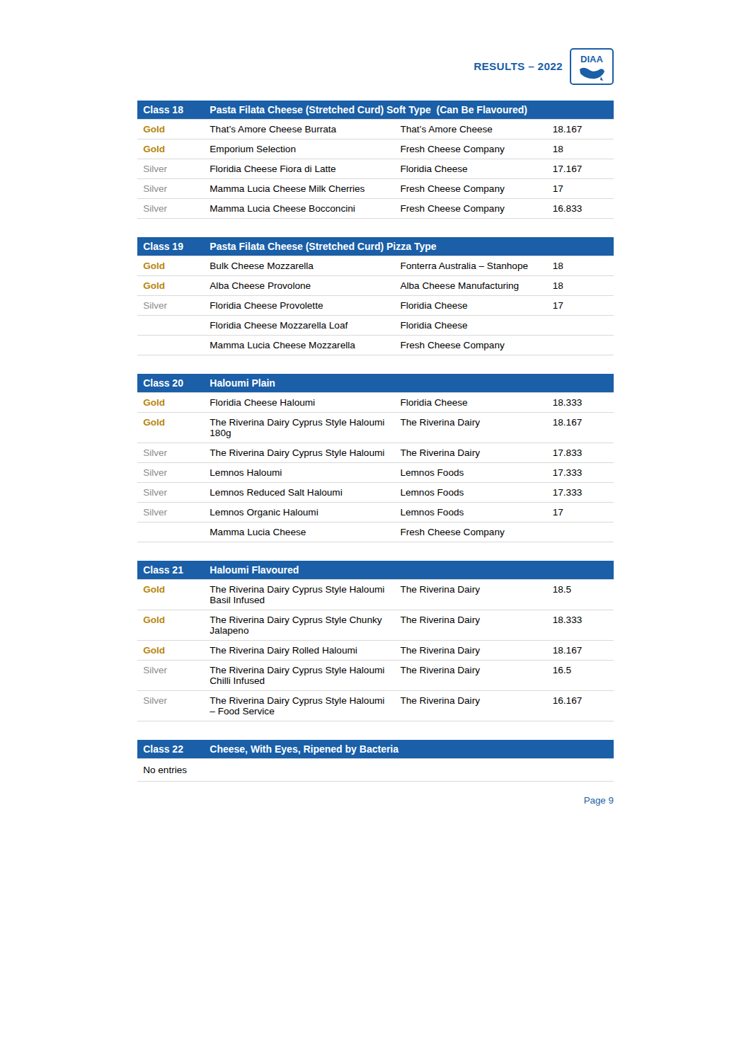RESULTS – 2022
DIAA
| Class 18 | Pasta Filata Cheese (Stretched Curd) Soft Type (Can Be Flavoured) |
| Gold | That’s Amore Cheese Burrata | That’s Amore Cheese | 18.167 |
| Gold | Emporium Selection | Fresh Cheese Company | 18 |
| Silver | Floridia Cheese Fiora di Latte | Floridia Cheese | 17.167 |
| Silver | Mamma Lucia Cheese Milk Cherries | Fresh Cheese Company | 17 |
| Silver | Mamma Lucia Cheese Bocconcini | Fresh Cheese Company | 16.833 |
| Class 19 | Pasta Filata Cheese (Stretched Curd) Pizza Type |
| Gold | Bulk Cheese Mozzarella | Fonterra Australia – Stanhope | 18 |
| Gold | Alba Cheese Provolone | Alba Cheese Manufacturing | 18 |
| Silver | Floridia Cheese Provolette | Floridia Cheese | 17 |
| | Floridia Cheese Mozzarella Loaf | Floridia Cheese | |
| | Mamma Lucia Cheese Mozzarella | Fresh Cheese Company | |
| Class 20 | Haloumi Plain |
| Gold | Floridia Cheese Haloumi | Floridia Cheese | 18.333 |
| Gold | The Riverina Dairy Cyprus Style Haloumi 180g | The Riverina Dairy | 18.167 |
| Silver | The Riverina Dairy Cyprus Style Haloumi | The Riverina Dairy | 17.833 |
| Silver | Lemnos Haloumi | Lemnos Foods | 17.333 |
| Silver | Lemnos Reduced Salt Haloumi | Lemnos Foods | 17.333 |
| Silver | Lemnos Organic Haloumi | Lemnos Foods | 17 |
| | Mamma Lucia Cheese | Fresh Cheese Company | |
| Class 21 | Haloumi Flavoured |
| Gold | The Riverina Dairy Cyprus Style Haloumi Basil Infused | The Riverina Dairy | 18.5 |
| Gold | The Riverina Dairy Cyprus Style Chunky Jalapeno | The Riverina Dairy | 18.333 |
| Gold | The Riverina Dairy Rolled Haloumi | The Riverina Dairy | 18.167 |
| Silver | The Riverina Dairy Cyprus Style Haloumi Chilli Infused | The Riverina Dairy | 16.5 |
| Silver | The Riverina Dairy Cyprus Style Haloumi – Food Service | The Riverina Dairy | 16.167 |
| Class 22 | Cheese, With Eyes, Ripened by Bacteria |
| No entries |
Page 9